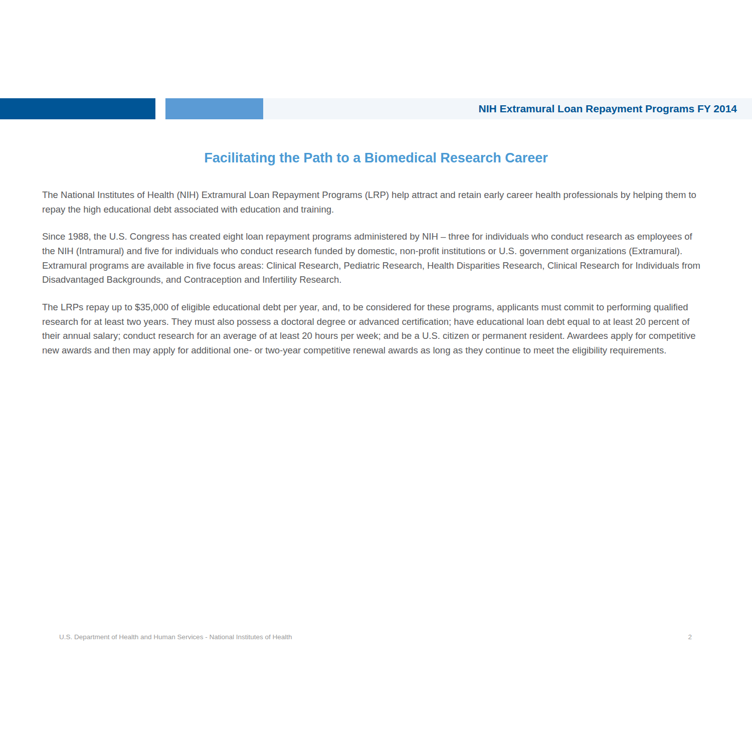NIH Extramural Loan Repayment Programs FY 2014
Facilitating the Path to a Biomedical Research Career
The National Institutes of Health (NIH) Extramural Loan Repayment Programs (LRP) help attract and retain early career health professionals by helping them to repay the high educational debt associated with education and training.
Since 1988, the U.S. Congress has created eight loan repayment programs administered by NIH – three for individuals who conduct research as employees of the NIH (Intramural) and five for individuals who conduct research funded by domestic, non-profit institutions or U.S. government organizations (Extramural). Extramural programs are available in five focus areas: Clinical Research, Pediatric Research, Health Disparities Research, Clinical Research for Individuals from Disadvantaged Backgrounds, and Contraception and Infertility Research.
The LRPs repay up to $35,000 of eligible educational debt per year, and, to be considered for these programs, applicants must commit to performing qualified research for at least two years. They must also possess a doctoral degree or advanced certification; have educational loan debt equal to at least 20 percent of their annual salary; conduct research for an average of at least 20 hours per week; and be a U.S. citizen or permanent resident. Awardees apply for competitive new awards and then may apply for additional one- or two-year competitive renewal awards as long as they continue to meet the eligibility requirements.
U.S. Department of Health and Human Services - National Institutes of Health
2